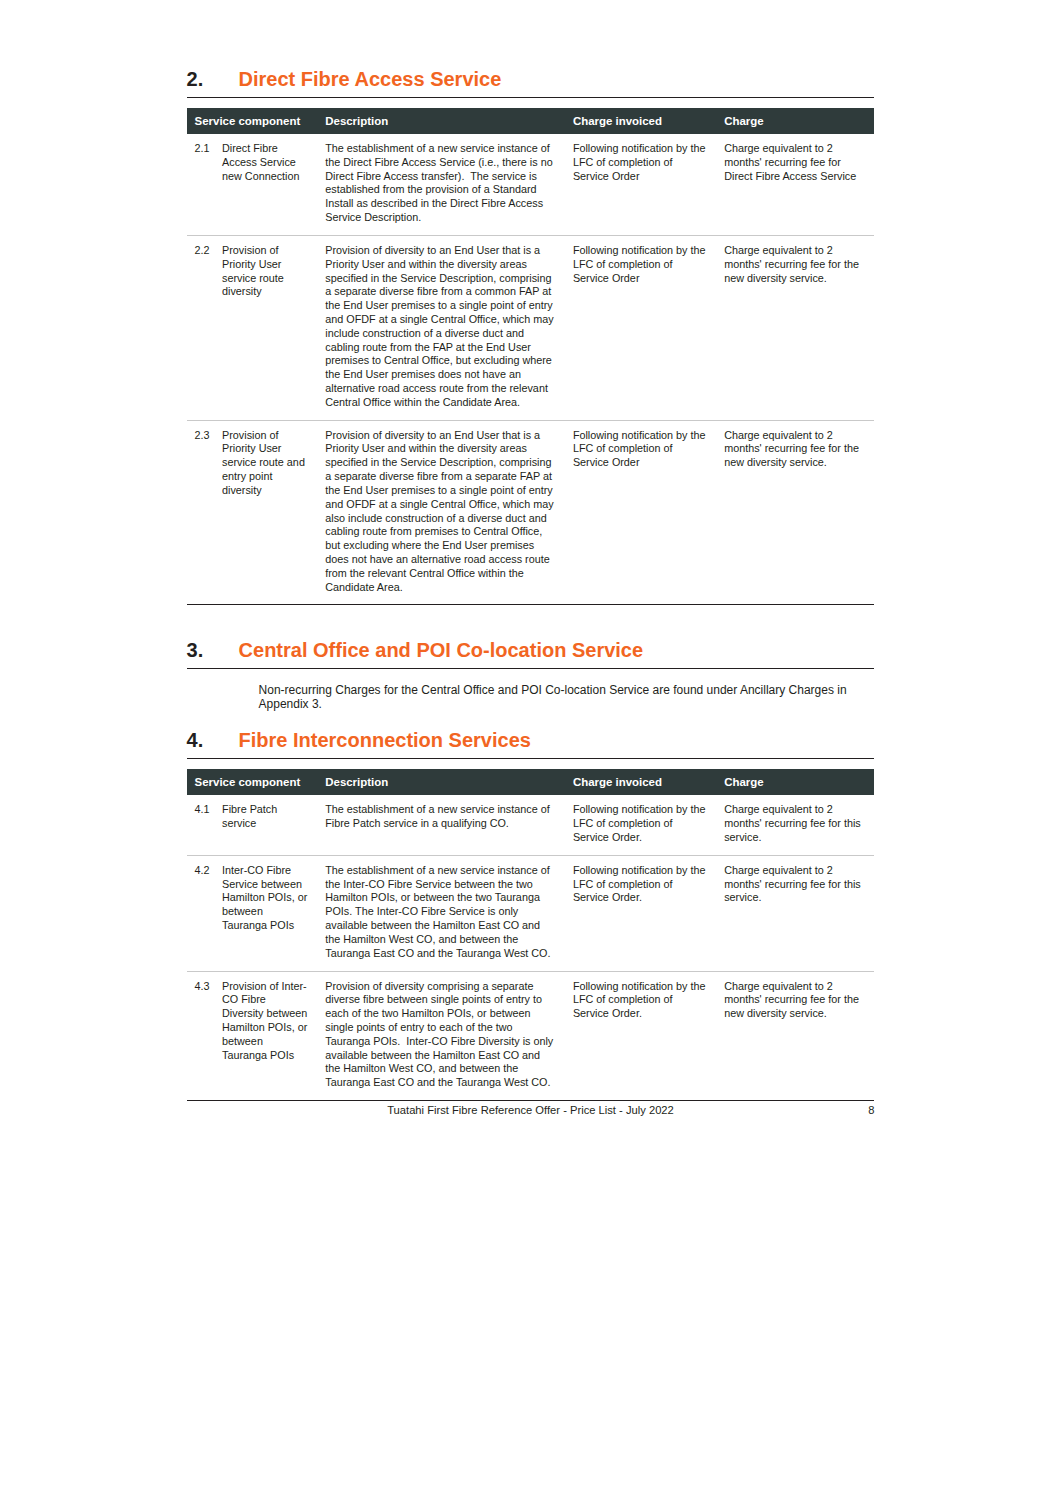2. Direct Fibre Access Service
| Service component | Description | Charge invoiced | Charge |
| --- | --- | --- | --- |
| 2.1 | Direct Fibre Access Service new Connection | The establishment of a new service instance of the Direct Fibre Access Service (i.e., there is no Direct Fibre Access transfer). The service is established from the provision of a Standard Install as described in the Direct Fibre Access Service Description. | Following notification by the LFC of completion of Service Order | Charge equivalent to 2 months' recurring fee for Direct Fibre Access Service |
| 2.2 | Provision of Priority User service route diversity | Provision of diversity to an End User that is a Priority User and within the diversity areas specified in the Service Description, comprising a separate diverse fibre from a common FAP at the End User premises to a single point of entry and OFDF at a single Central Office, which may include construction of a diverse duct and cabling route from the FAP at the End User premises to Central Office, but excluding where the End User premises does not have an alternative road access route from the relevant Central Office within the Candidate Area. | Following notification by the LFC of completion of Service Order | Charge equivalent to 2 months' recurring fee for the new diversity service. |
| 2.3 | Provision of Priority User service route and entry point diversity | Provision of diversity to an End User that is a Priority User and within the diversity areas specified in the Service Description, comprising a separate diverse fibre from a separate FAP at the End User premises to a single point of entry and OFDF at a single Central Office, which may also include construction of a diverse duct and cabling route from premises to Central Office, but excluding where the End User premises does not have an alternative road access route from the relevant Central Office within the Candidate Area. | Following notification by the LFC of completion of Service Order | Charge equivalent to 2 months' recurring fee for the new diversity service. |
3. Central Office and POI Co-location Service
Non-recurring Charges for the Central Office and POI Co-location Service are found under Ancillary Charges in Appendix 3.
4. Fibre Interconnection Services
| Service component | Description | Charge invoiced | Charge |
| --- | --- | --- | --- |
| 4.1 | Fibre Patch service | The establishment of a new service instance of Fibre Patch service in a qualifying CO. | Following notification by the LFC of completion of Service Order. | Charge equivalent to 2 months' recurring fee for this service. |
| 4.2 | Inter-CO Fibre Service between Hamilton POIs, or between Tauranga POIs | The establishment of a new service instance of the Inter-CO Fibre Service between the two Hamilton POIs, or between the two Tauranga POIs. The Inter-CO Fibre Service is only available between the Hamilton East CO and the Hamilton West CO, and between the Tauranga East CO and the Tauranga West CO. | Following notification by the LFC of completion of Service Order. | Charge equivalent to 2 months' recurring fee for this service. |
| 4.3 | Provision of Inter-CO Fibre Diversity between Hamilton POIs, or between Tauranga POIs | Provision of diversity comprising a separate diverse fibre between single points of entry to each of the two Hamilton POIs, or between single points of entry to each of the two Tauranga POIs. Inter-CO Fibre Diversity is only available between the Hamilton East CO and the Hamilton West CO, and between the Tauranga East CO and the Tauranga West CO. | Following notification by the LFC of completion of Service Order. | Charge equivalent to 2 months' recurring fee for the new diversity service. |
Tuatahi First Fibre Reference Offer - Price List - July 2022
8